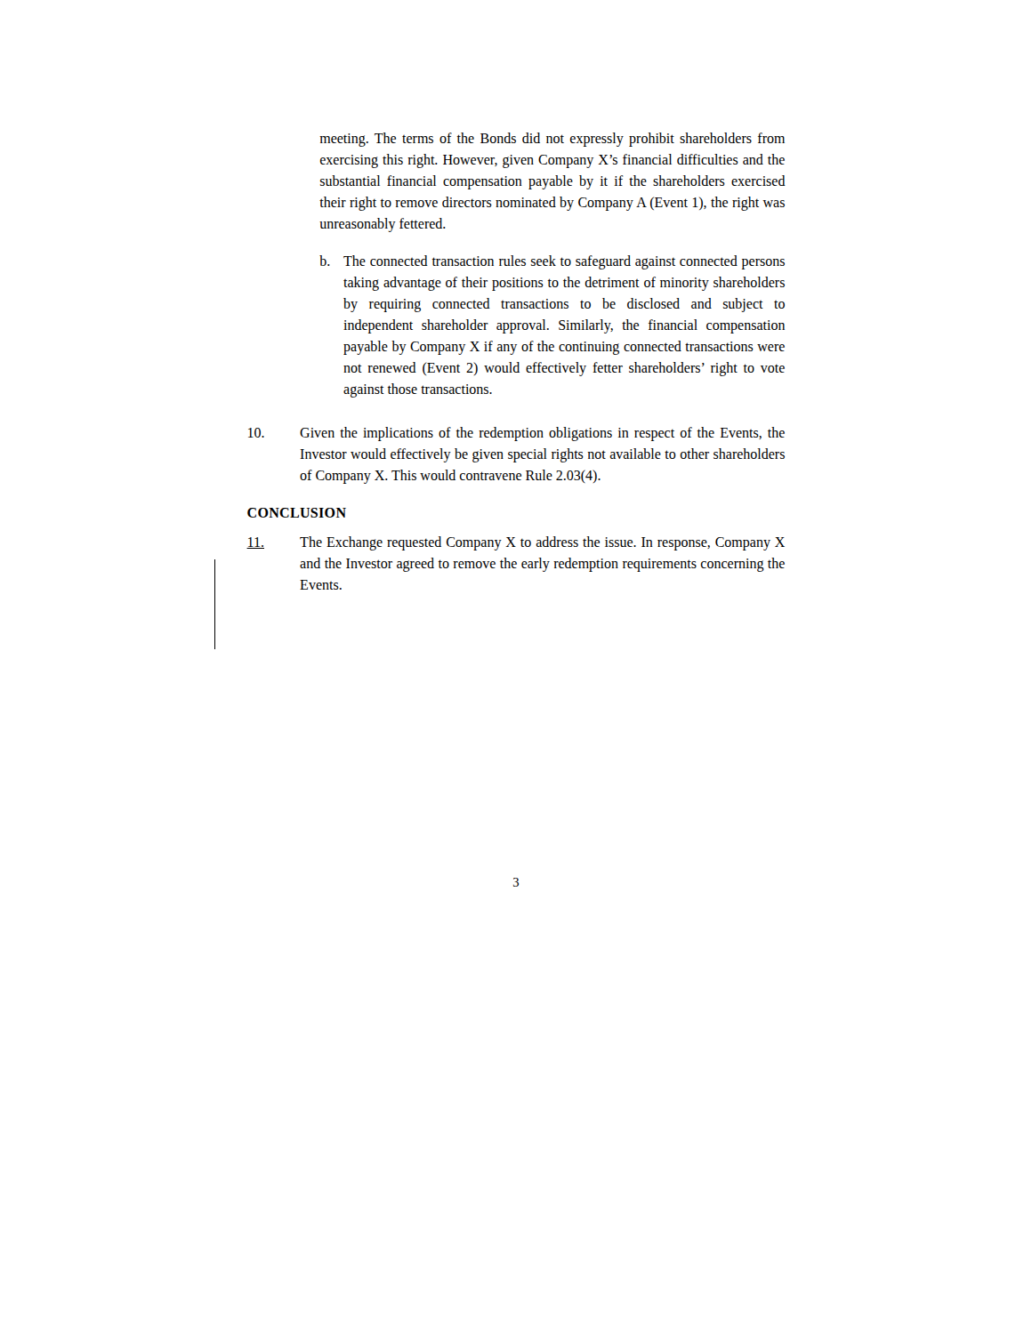meeting. The terms of the Bonds did not expressly prohibit shareholders from exercising this right. However, given Company X’s financial difficulties and the substantial financial compensation payable by it if the shareholders exercised their right to remove directors nominated by Company A (Event 1), the right was unreasonably fettered.
b.
The connected transaction rules seek to safeguard against connected persons taking advantage of their positions to the detriment of minority shareholders by requiring connected transactions to be disclosed and subject to independent shareholder approval. Similarly, the financial compensation payable by Company X if any of the continuing connected transactions were not renewed (Event 2) would effectively fetter shareholders’ right to vote against those transactions.
10.
Given the implications of the redemption obligations in respect of the Events, the Investor would effectively be given special rights not available to other shareholders of Company X. This would contravene Rule 2.03(4).
CONCLUSION
11.
The Exchange requested Company X to address the issue. In response, Company X and the Investor agreed to remove the early redemption requirements concerning the Events.
3